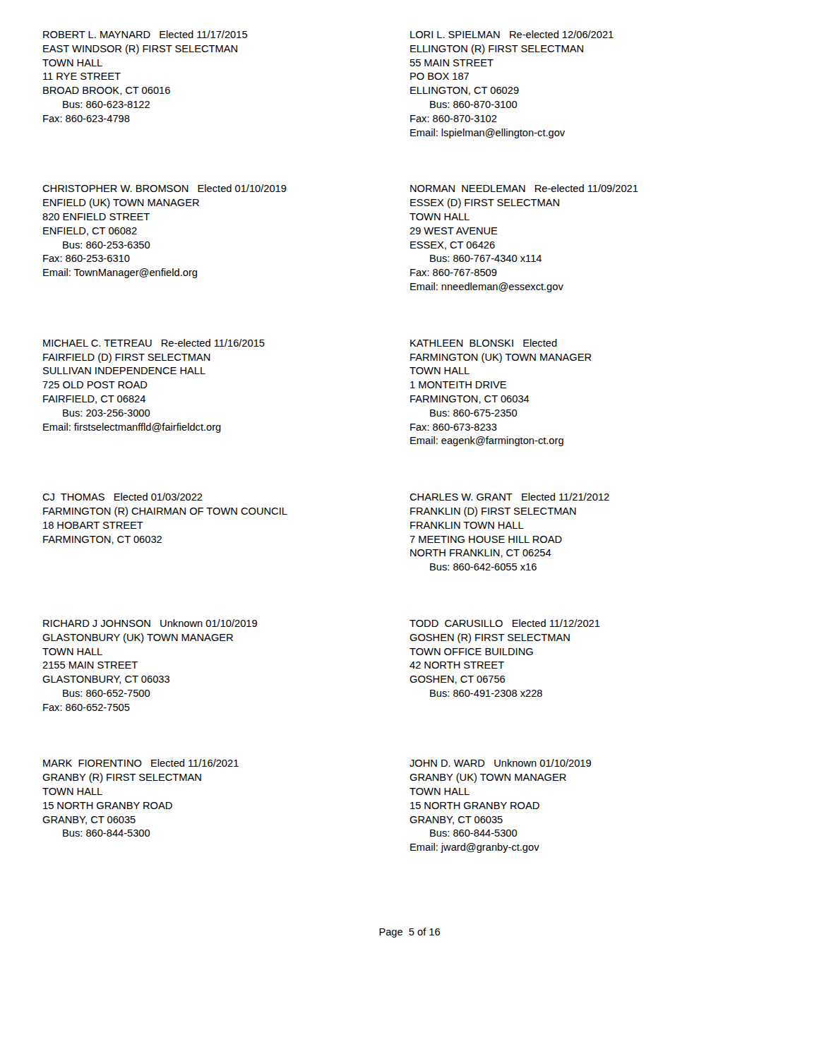| ROBERT L. MAYNARD Elected 11/17/2015 EAST WINDSOR (R) FIRST SELECTMAN TOWN HALL 11 RYE STREET BROAD BROOK, CT 06016 Bus: 860-623-8122 Fax: 860-623-4798 | LORI L. SPIELMAN Re-elected 12/06/2021 ELLINGTON (R) FIRST SELECTMAN 55 MAIN STREET PO BOX 187 ELLINGTON, CT 06029 Bus: 860-870-3100 Fax: 860-870-3102 Email: lspielman@ellington-ct.gov |
| CHRISTOPHER W. BROMSON Elected 01/10/2019 ENFIELD (UK) TOWN MANAGER 820 ENFIELD STREET ENFIELD, CT 06082 Bus: 860-253-6350 Fax: 860-253-6310 Email: TownManager@enfield.org | NORMAN NEEDLEMAN Re-elected 11/09/2021 ESSEX (D) FIRST SELECTMAN TOWN HALL 29 WEST AVENUE ESSEX, CT 06426 Bus: 860-767-4340 x114 Fax: 860-767-8509 Email: nneedleman@essexct.gov |
| MICHAEL C. TETREAU Re-elected 11/16/2015 FAIRFIELD (D) FIRST SELECTMAN SULLIVAN INDEPENDENCE HALL 725 OLD POST ROAD FAIRFIELD, CT 06824 Bus: 203-256-3000 Email: firstselectmanffld@fairfieldct.org | KATHLEEN BLONSKI Elected FARMINGTON (UK) TOWN MANAGER TOWN HALL 1 MONTEITH DRIVE FARMINGTON, CT 06034 Bus: 860-675-2350 Fax: 860-673-8233 Email: eagenk@farmington-ct.org |
| CJ THOMAS Elected 01/03/2022 FARMINGTON (R) CHAIRMAN OF TOWN COUNCIL 18 HOBART STREET FARMINGTON, CT 06032 | CHARLES W. GRANT Elected 11/21/2012 FRANKLIN (D) FIRST SELECTMAN FRANKLIN TOWN HALL 7 MEETING HOUSE HILL ROAD NORTH FRANKLIN, CT 06254 Bus: 860-642-6055 x16 |
| RICHARD J JOHNSON Unknown 01/10/2019 GLASTONBURY (UK) TOWN MANAGER TOWN HALL 2155 MAIN STREET GLASTONBURY, CT 06033 Bus: 860-652-7500 Fax: 860-652-7505 | TODD CARUSILLO Elected 11/12/2021 GOSHEN (R) FIRST SELECTMAN TOWN OFFICE BUILDING 42 NORTH STREET GOSHEN, CT 06756 Bus: 860-491-2308 x228 |
| MARK FIORENTINO Elected 11/16/2021 GRANBY (R) FIRST SELECTMAN TOWN HALL 15 NORTH GRANBY ROAD GRANBY, CT 06035 Bus: 860-844-5300 | JOHN D. WARD Unknown 01/10/2019 GRANBY (UK) TOWN MANAGER TOWN HALL 15 NORTH GRANBY ROAD GRANBY, CT 06035 Bus: 860-844-5300 Email: jward@granby-ct.gov |
Page 5 of 16